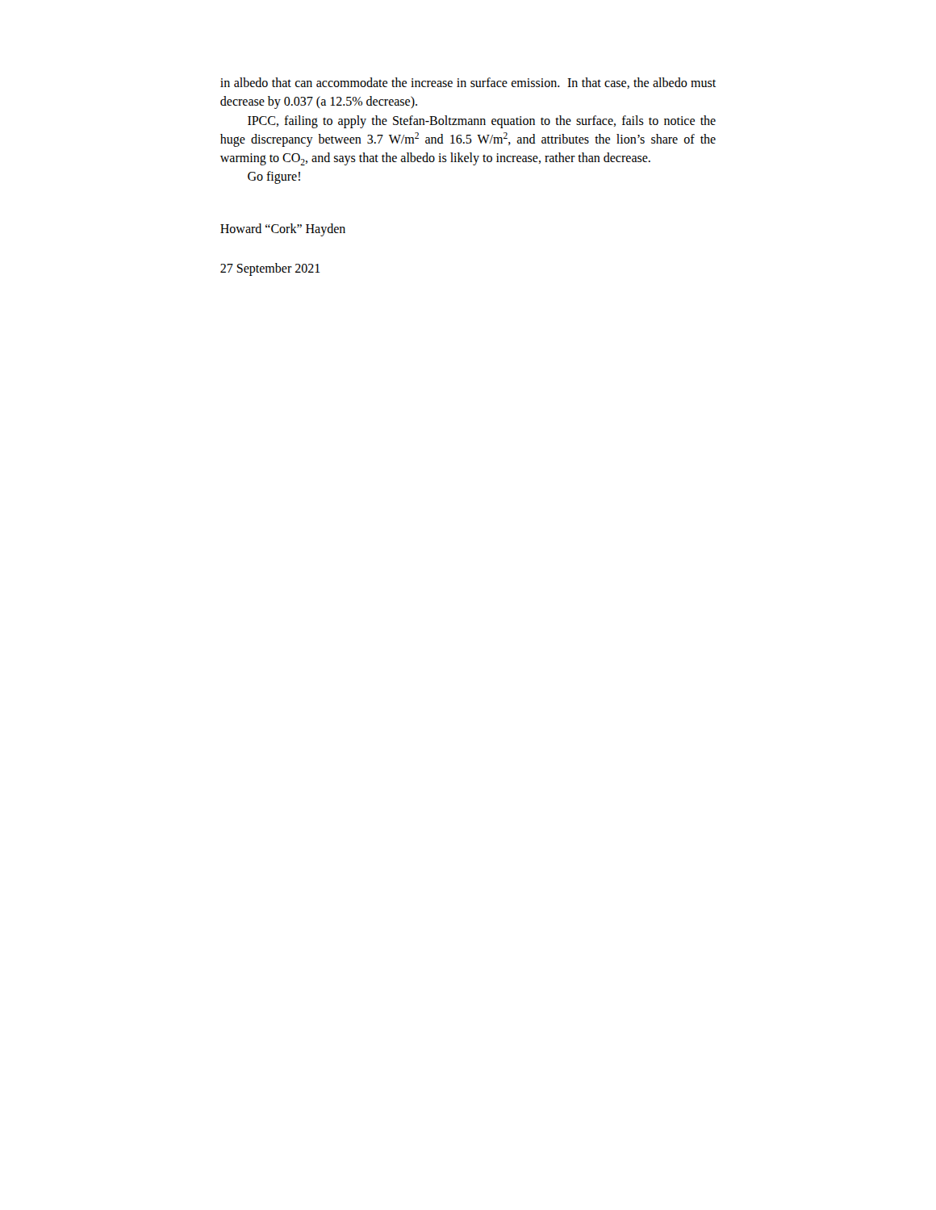in albedo that can accommodate the increase in surface emission. In that case, the albedo must decrease by 0.037 (a 12.5% decrease).
IPCC, failing to apply the Stefan-Boltzmann equation to the surface, fails to notice the huge discrepancy between 3.7 W/m2 and 16.5 W/m2, and attributes the lion’s share of the warming to CO2, and says that the albedo is likely to increase, rather than decrease.
Go figure!
Howard “Cork” Hayden
27 September 2021